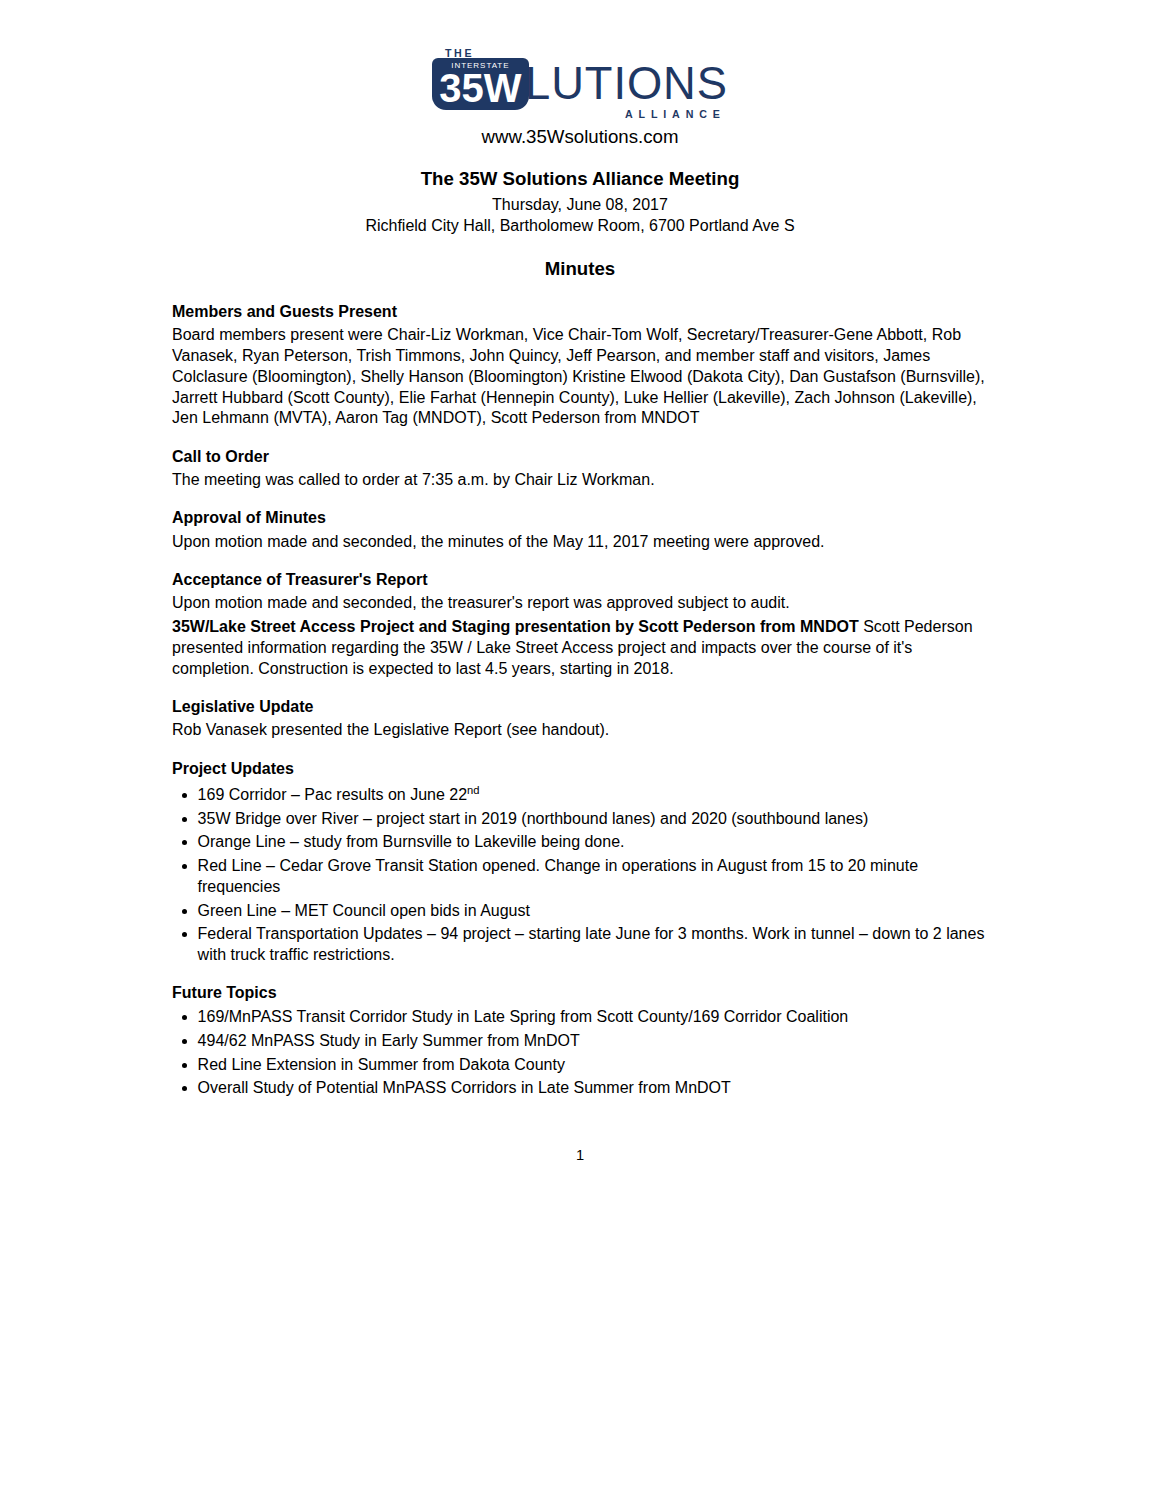THE INTERSTATE35W LUTIONS ALLIANCE
www.35Wsolutions.com
The 35W Solutions Alliance Meeting
Thursday, June 08, 2017
Richfield City Hall, Bartholomew Room, 6700 Portland Ave S
Minutes
Members and Guests Present
Board members present were Chair-Liz Workman, Vice Chair-Tom Wolf, Secretary/Treasurer-Gene Abbott, Rob Vanasek, Ryan Peterson, Trish Timmons, John Quincy, Jeff Pearson, and member staff and visitors, James Colclasure (Bloomington), Shelly Hanson (Bloomington) Kristine Elwood (Dakota City), Dan Gustafson (Burnsville), Jarrett Hubbard (Scott County), Elie Farhat (Hennepin County), Luke Hellier (Lakeville), Zach Johnson (Lakeville), Jen Lehmann (MVTA), Aaron Tag (MNDOT), Scott Pederson from MNDOT
Call to Order
The meeting was called to order at 7:35 a.m. by Chair Liz Workman.
Approval of Minutes
Upon motion made and seconded, the minutes of the May 11, 2017 meeting were approved.
Acceptance of Treasurer's Report
Upon motion made and seconded, the treasurer's report was approved subject to audit.
35W/Lake Street Access Project and Staging presentation by Scott Pederson from MNDOT Scott Pederson presented information regarding the 35W / Lake Street Access project and impacts over the course of it's completion. Construction is expected to last 4.5 years, starting in 2018.
Legislative Update
Rob Vanasek presented the Legislative Report (see handout).
Project Updates
169 Corridor – Pac results on June 22nd
35W Bridge over River – project start in 2019 (northbound lanes) and 2020 (southbound lanes)
Orange Line – study from Burnsville to Lakeville being done.
Red Line – Cedar Grove Transit Station opened. Change in operations in August from 15 to 20 minute frequencies
Green Line – MET Council open bids in August
Federal Transportation Updates – 94 project – starting late June for 3 months. Work in tunnel – down to 2 lanes with truck traffic restrictions.
Future Topics
169/MnPASS Transit Corridor Study in Late Spring from Scott County/169 Corridor Coalition
494/62 MnPASS Study in Early Summer from MnDOT
Red Line Extension in Summer from Dakota County
Overall Study of Potential MnPASS Corridors in Late Summer from MnDOT
1